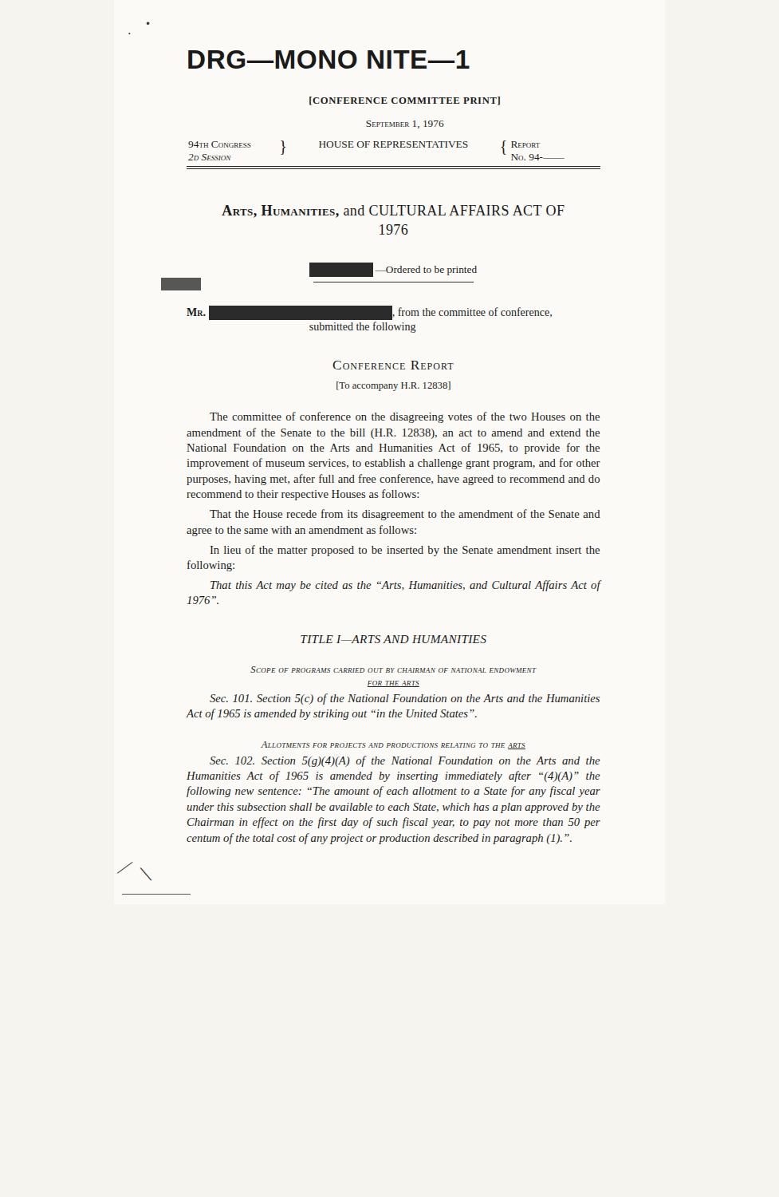.
•
DRG—MONO NITE—1
[CONFERENCE COMMITTEE PRINT]
September 1, 1976
| 94th Congress 2d Session | } | HOUSE OF REPRESENTATIVES | { | Report No. 94-—— |
Arts, Humanities, and CULTURAL AFFAIRS ACT OF
1976
█████████—Ordered to be printed
Mr. ███████████████████████, from the committee of conference, submitted the following
Conference Report
[To accompany H.R. 12838]
The committee of conference on the disagreeing votes of the two Houses on the amendment of the Senate to the bill (H.R. 12838), an act to amend and extend the National Foundation on the Arts and Humanities Act of 1965, to provide for the improvement of museum services, to establish a challenge grant program, and for other purposes, having met, after full and free conference, have agreed to recommend and do recommend to their respective Houses as follows:
That the House recede from its disagreement to the amendment of the Senate and agree to the same with an amendment as follows:
In lieu of the matter proposed to be inserted by the Senate amendment insert the following:
That this Act may be cited as the “Arts, Humanities, and Cultural Affairs Act of 1976”.
TITLE I—ARTS AND HUMANITIES
Scope of programs carried out by chairman of national endowment
for the arts
Sec. 101. Section 5(c) of the National Foundation on the Arts and the Humanities Act of 1965 is amended by striking out “in the United States”.
Allotments for projects and productions relating to the arts
Sec. 102. Section 5(g)(4)(A) of the National Foundation on the Arts and the Humanities Act of 1965 is amended by inserting immediately after “(4)(A)” the following new sentence: “The amount of each allotment to a State for any fiscal year under this subsection shall be available to each State, which has a plan approved by the Chairman in effect on the first day of such fiscal year, to pay not more than 50 per centum of the total cost of any project or production described in paragraph (1).”.
∕
\